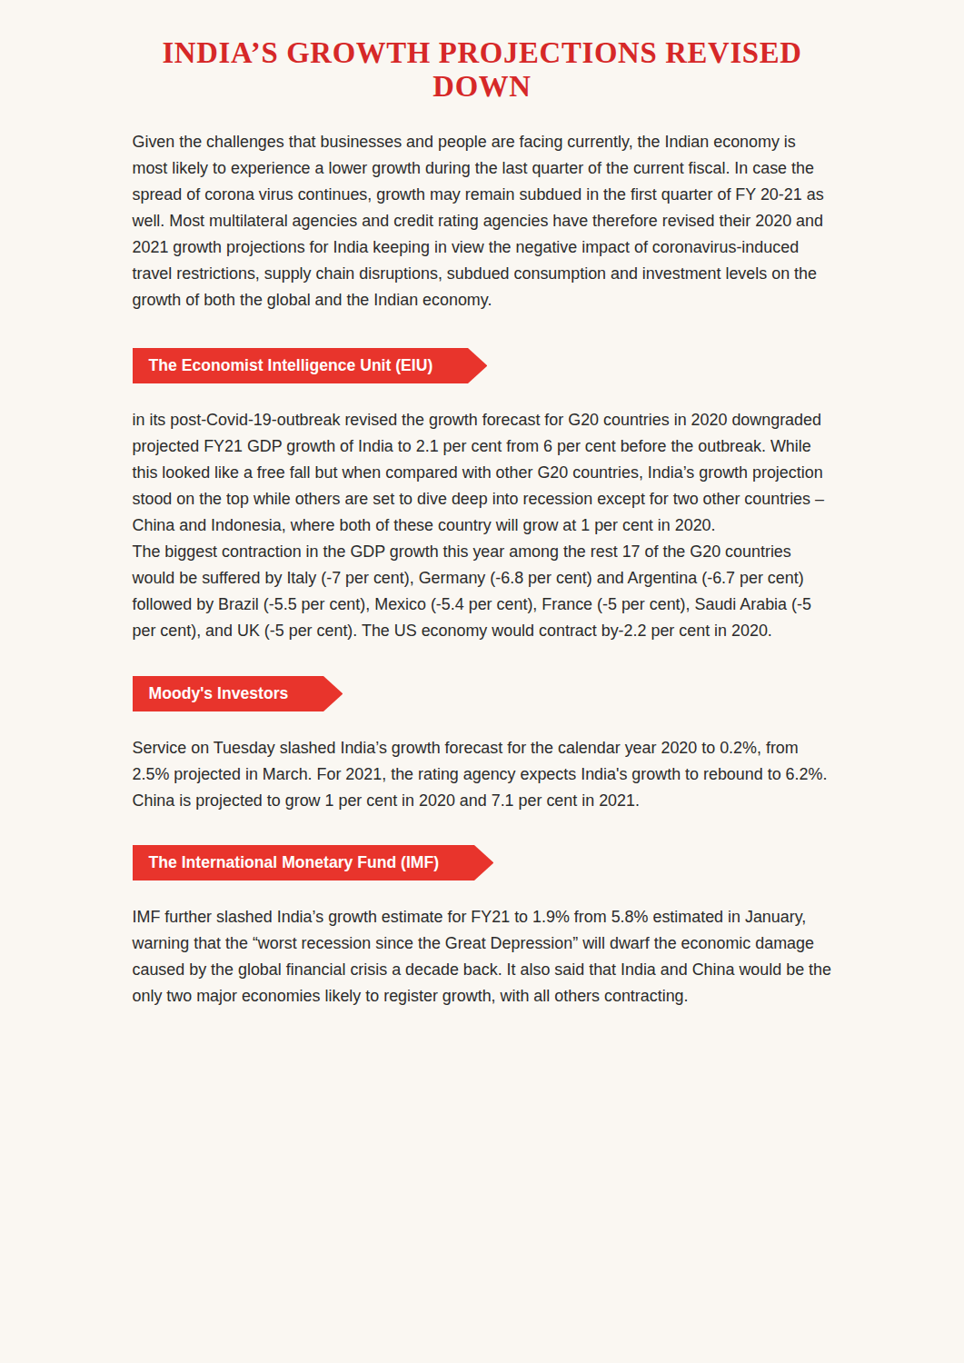India’s Growth Projections Revised Down
Given the challenges that businesses and people are facing currently, the Indian economy is most likely to experience a lower growth during the last quarter of the current fiscal. In case the spread of corona virus continues, growth may remain subdued in the first quarter of FY 20-21 as well. Most multilateral agencies and credit rating agencies have therefore revised their 2020 and 2021 growth projections for India keeping in view the negative impact of coronavirus-induced travel restrictions, supply chain disruptions, subdued consumption and investment levels on the growth of both the global and the Indian economy.
The Economist Intelligence Unit (EIU)
in its post-Covid-19-outbreak revised the growth forecast for G20 countries in 2020 downgraded projected FY21 GDP growth of India to 2.1 per cent from 6 per cent before the outbreak. While this looked like a free fall but when compared with other G20 countries, India’s growth projection stood on the top while others are set to dive deep into recession except for two other countries – China and Indonesia, where both of these country will grow at 1 per cent in 2020.
The biggest contraction in the GDP growth this year among the rest 17 of the G20 countries would be suffered by Italy (-7 per cent), Germany (-6.8 per cent) and Argentina (-6.7 per cent) followed by Brazil (-5.5 per cent), Mexico (-5.4 per cent), France (-5 per cent), Saudi Arabia (-5 per cent), and UK (-5 per cent). The US economy would contract by-2.2 per cent in 2020.
Moody's Investors
Service on Tuesday slashed India’s growth forecast for the calendar year 2020 to 0.2%, from 2.5% projected in March. For 2021, the rating agency expects India's growth to rebound to 6.2%. China is projected to grow 1 per cent in 2020 and 7.1 per cent in 2021.
The International Monetary Fund (IMF)
IMF further slashed India’s growth estimate for FY21 to 1.9% from 5.8% estimated in January, warning that the “worst recession since the Great Depression” will dwarf the economic damage caused by the global financial crisis a decade back. It also said that India and China would be the only two major economies likely to register growth, with all others contracting.